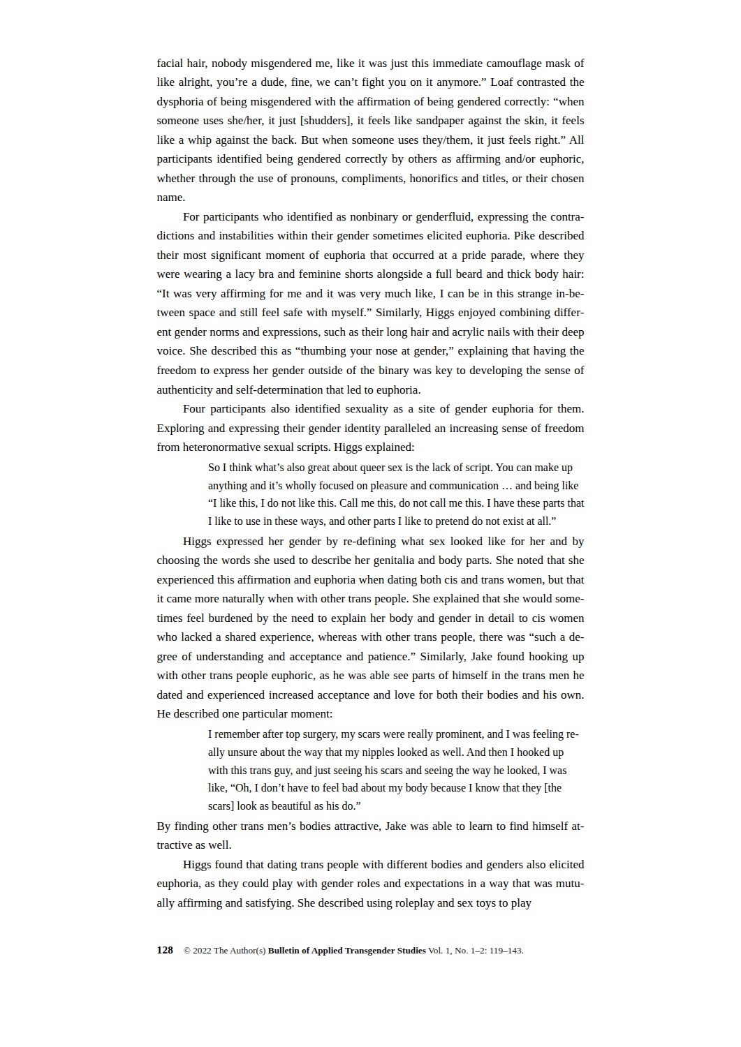facial hair, nobody misgendered me, like it was just this immediate camouflage mask of like alright, you’re a dude, fine, we can’t fight you on it anymore.” Loaf contrasted the dysphoria of being misgendered with the affirmation of being gendered correctly: “when someone uses she/her, it just [shudders], it feels like sandpaper against the skin, it feels like a whip against the back. But when someone uses they/them, it just feels right.” All participants identified being gendered correctly by others as affirming and/or euphoric, whether through the use of pronouns, compliments, honorifics and titles, or their chosen name.
For participants who identified as nonbinary or genderfluid, expressing the contradictions and instabilities within their gender sometimes elicited euphoria. Pike described their most significant moment of euphoria that occurred at a pride parade, where they were wearing a lacy bra and feminine shorts alongside a full beard and thick body hair: “It was very affirming for me and it was very much like, I can be in this strange in-between space and still feel safe with myself.” Similarly, Higgs enjoyed combining different gender norms and expressions, such as their long hair and acrylic nails with their deep voice. She described this as “thumbing your nose at gender,” explaining that having the freedom to express her gender outside of the binary was key to developing the sense of authenticity and self-determination that led to euphoria.
Four participants also identified sexuality as a site of gender euphoria for them. Exploring and expressing their gender identity paralleled an increasing sense of freedom from heteronormative sexual scripts. Higgs explained:
So I think what’s also great about queer sex is the lack of script. You can make up anything and it’s wholly focused on pleasure and communication … and being like “I like this, I do not like this. Call me this, do not call me this. I have these parts that I like to use in these ways, and other parts I like to pretend do not exist at all.”
Higgs expressed her gender by re-defining what sex looked like for her and by choosing the words she used to describe her genitalia and body parts. She noted that she experienced this affirmation and euphoria when dating both cis and trans women, but that it came more naturally when with other trans people. She explained that she would sometimes feel burdened by the need to explain her body and gender in detail to cis women who lacked a shared experience, whereas with other trans people, there was “such a degree of understanding and acceptance and patience.” Similarly, Jake found hooking up with other trans people euphoric, as he was able see parts of himself in the trans men he dated and experienced increased acceptance and love for both their bodies and his own. He described one particular moment:
I remember after top surgery, my scars were really prominent, and I was feeling really unsure about the way that my nipples looked as well. And then I hooked up with this trans guy, and just seeing his scars and seeing the way he looked, I was like, “Oh, I don’t have to feel bad about my body because I know that they [the scars] look as beautiful as his do.”
By finding other trans men’s bodies attractive, Jake was able to learn to find himself attractive as well.
Higgs found that dating trans people with different bodies and genders also elicited euphoria, as they could play with gender roles and expectations in a way that was mutually affirming and satisfying. She described using roleplay and sex toys to play
128 © 2022 The Author(s) Bulletin of Applied Transgender Studies Vol. 1, No. 1–2: 119–143.